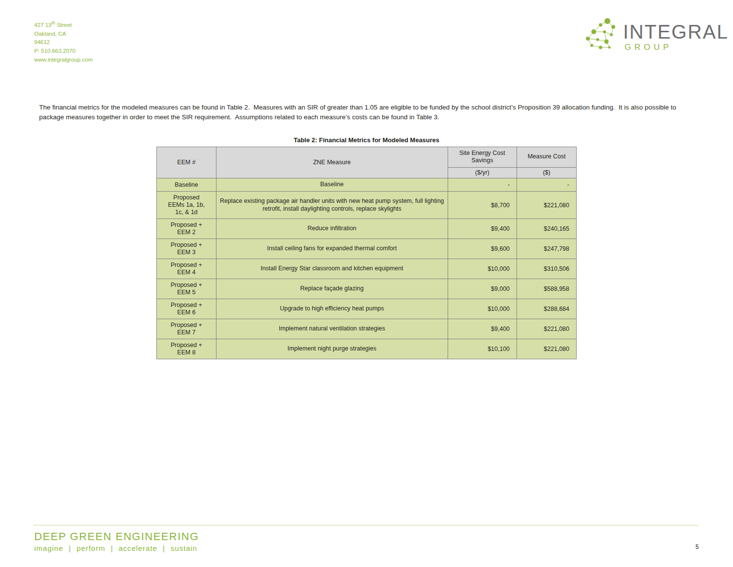427 13th Street Oakland, CA 94612 P: 510.663.2070 www.integralgroup.com
INTEGRAL
GROUP
The financial metrics for the modeled measures can be found in Table 2. Measures with an SIR of greater than 1.05 are eligible to be funded by the school district’s Proposition 39 allocation funding. It is also possible to package measures together in order to meet the SIR requirement. Assumptions related to each measure’s costs can be found in Table 3.
Table 2: Financial Metrics for Modeled Measures
| EEM # | ZNE Measure | Site Energy Cost Savings | Measure Cost |
| --- | --- | --- | --- |
| ($/yr) | ($) |
| Baseline | Baseline | - | - |
| Proposed EEMs 1a, 1b, 1c, & 1d | Replace existing package air handler units with new heat pump system, full lighting retrofit, install daylighting controls, replace skylights | $8,700 | $221,080 |
| Proposed + EEM 2 | Reduce infiltration | $9,400 | $240,165 |
| Proposed + EEM 3 | Install ceiling fans for expanded thermal comfort | $9,600 | $247,798 |
| Proposed + EEM 4 | Install Energy Star classroom and kitchen equipment | $10,000 | $310,506 |
| Proposed + EEM 5 | Replace façade glazing | $9,000 | $588,958 |
| Proposed + EEM 6 | Upgrade to high efficiency heat pumps | $10,000 | $288,684 |
| Proposed + EEM 7 | Implement natural ventilation strategies | $9,400 | $221,080 |
| Proposed + EEM 8 | Implement night purge strategies | $10,100 | $221,080 |
DEEP GREEN ENGINEERING
imagine | perform | accelerate | sustain
5